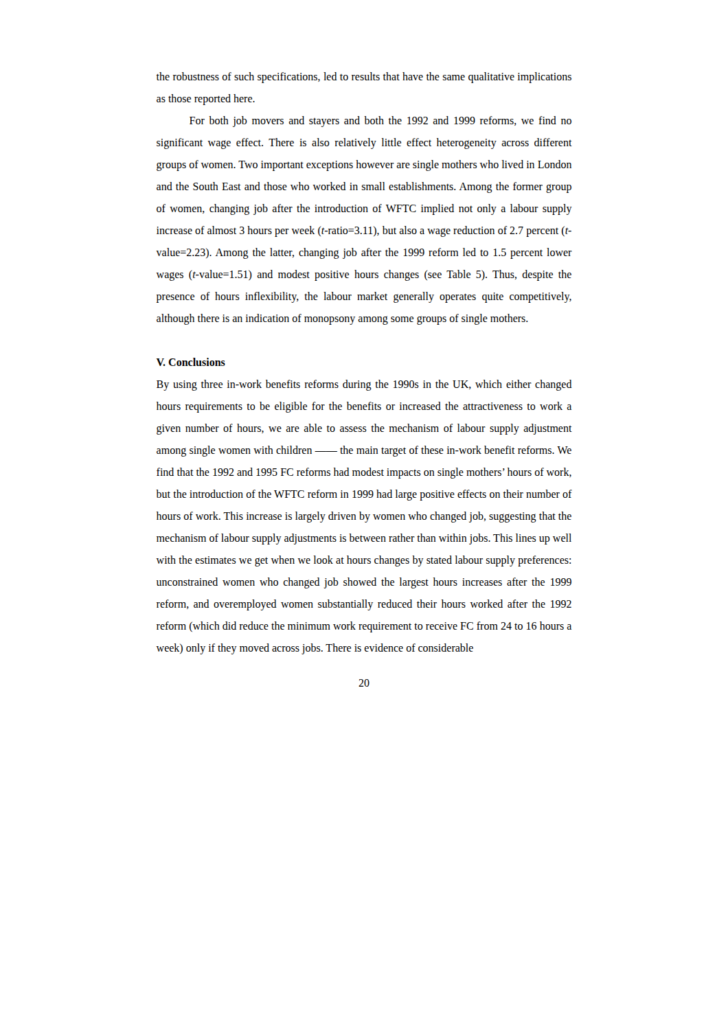the robustness of such specifications, led to results that have the same qualitative implications as those reported here.
For both job movers and stayers and both the 1992 and 1999 reforms, we find no significant wage effect. There is also relatively little effect heterogeneity across different groups of women. Two important exceptions however are single mothers who lived in London and the South East and those who worked in small establishments. Among the former group of women, changing job after the introduction of WFTC implied not only a labour supply increase of almost 3 hours per week (t-ratio=3.11), but also a wage reduction of 2.7 percent (t-value=2.23). Among the latter, changing job after the 1999 reform led to 1.5 percent lower wages (t-value=1.51) and modest positive hours changes (see Table 5). Thus, despite the presence of hours inflexibility, the labour market generally operates quite competitively, although there is an indication of monopsony among some groups of single mothers.
V. Conclusions
By using three in-work benefits reforms during the 1990s in the UK, which either changed hours requirements to be eligible for the benefits or increased the attractiveness to work a given number of hours, we are able to assess the mechanism of labour supply adjustment among single women with children —— the main target of these in-work benefit reforms. We find that the 1992 and 1995 FC reforms had modest impacts on single mothers’ hours of work, but the introduction of the WFTC reform in 1999 had large positive effects on their number of hours of work. This increase is largely driven by women who changed job, suggesting that the mechanism of labour supply adjustments is between rather than within jobs. This lines up well with the estimates we get when we look at hours changes by stated labour supply preferences: unconstrained women who changed job showed the largest hours increases after the 1999 reform, and overemployed women substantially reduced their hours worked after the 1992 reform (which did reduce the minimum work requirement to receive FC from 24 to 16 hours a week) only if they moved across jobs. There is evidence of considerable
20